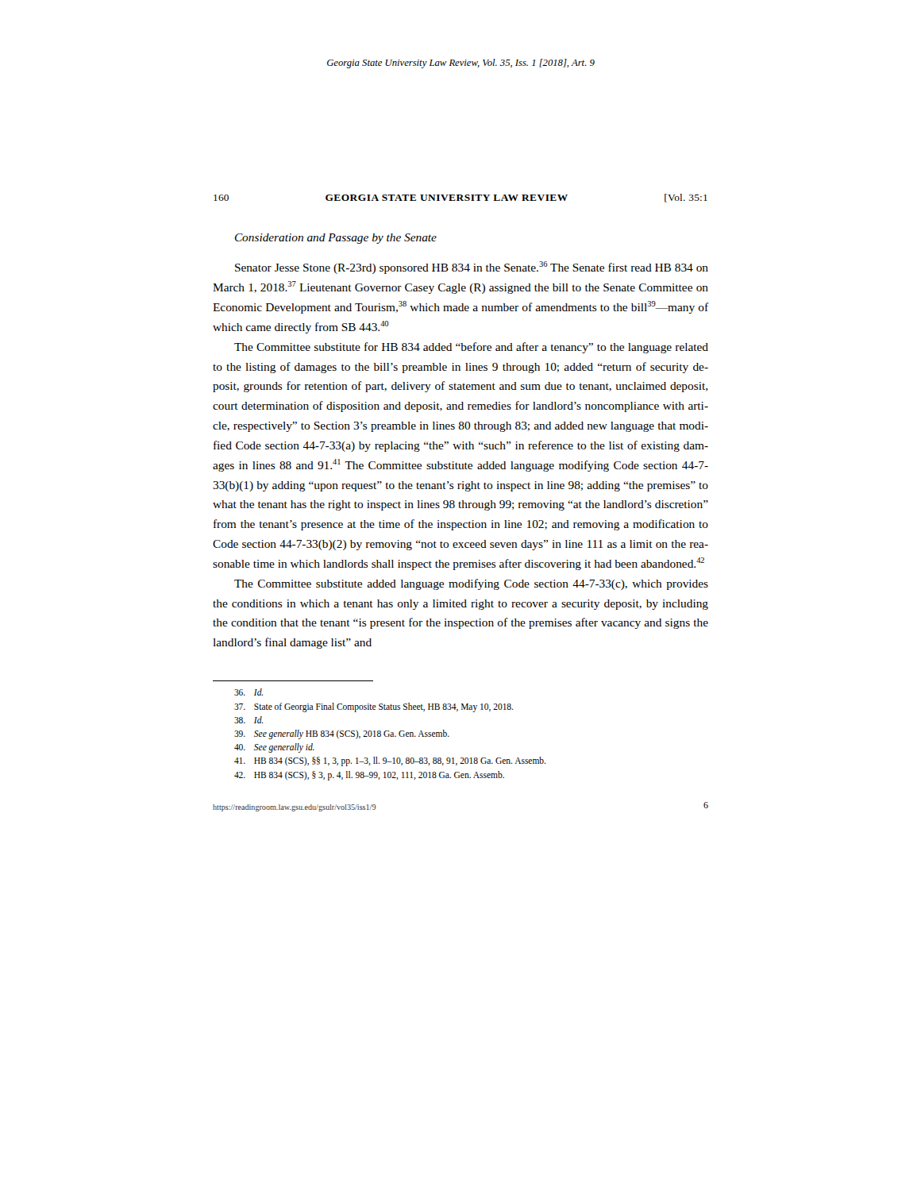Georgia State University Law Review, Vol. 35, Iss. 1 [2018], Art. 9
160 GEORGIA STATE UNIVERSITY LAW REVIEW [Vol. 35:1
Consideration and Passage by the Senate
Senator Jesse Stone (R-23rd) sponsored HB 834 in the Senate.36 The Senate first read HB 834 on March 1, 2018.37 Lieutenant Governor Casey Cagle (R) assigned the bill to the Senate Committee on Economic Development and Tourism,38 which made a number of amendments to the bill39—many of which came directly from SB 443.40
The Committee substitute for HB 834 added “before and after a tenancy” to the language related to the listing of damages to the bill’s preamble in lines 9 through 10; added “return of security deposit, grounds for retention of part, delivery of statement and sum due to tenant, unclaimed deposit, court determination of disposition and deposit, and remedies for landlord’s noncompliance with article, respectively” to Section 3’s preamble in lines 80 through 83; and added new language that modified Code section 44-7-33(a) by replacing “the” with “such” in reference to the list of existing damages in lines 88 and 91.41 The Committee substitute added language modifying Code section 44-7-33(b)(1) by adding “upon request” to the tenant’s right to inspect in line 98; adding “the premises” to what the tenant has the right to inspect in lines 98 through 99; removing “at the landlord’s discretion” from the tenant’s presence at the time of the inspection in line 102; and removing a modification to Code section 44-7-33(b)(2) by removing “not to exceed seven days” in line 111 as a limit on the reasonable time in which landlords shall inspect the premises after discovering it had been abandoned.42
The Committee substitute added language modifying Code section 44-7-33(c), which provides the conditions in which a tenant has only a limited right to recover a security deposit, by including the condition that the tenant “is present for the inspection of the premises after vacancy and signs the landlord’s final damage list” and
36. Id.
37. State of Georgia Final Composite Status Sheet, HB 834, May 10, 2018.
38. Id.
39. See generally HB 834 (SCS), 2018 Ga. Gen. Assemb.
40. See generally id.
41. HB 834 (SCS), §§ 1, 3, pp. 1–3, ll. 9–10, 80–83, 88, 91, 2018 Ga. Gen. Assemb.
42. HB 834 (SCS), § 3, p. 4, ll. 98–99, 102, 111, 2018 Ga. Gen. Assemb.
https://readingroom.law.gsu.edu/gsulr/vol35/iss1/9 6